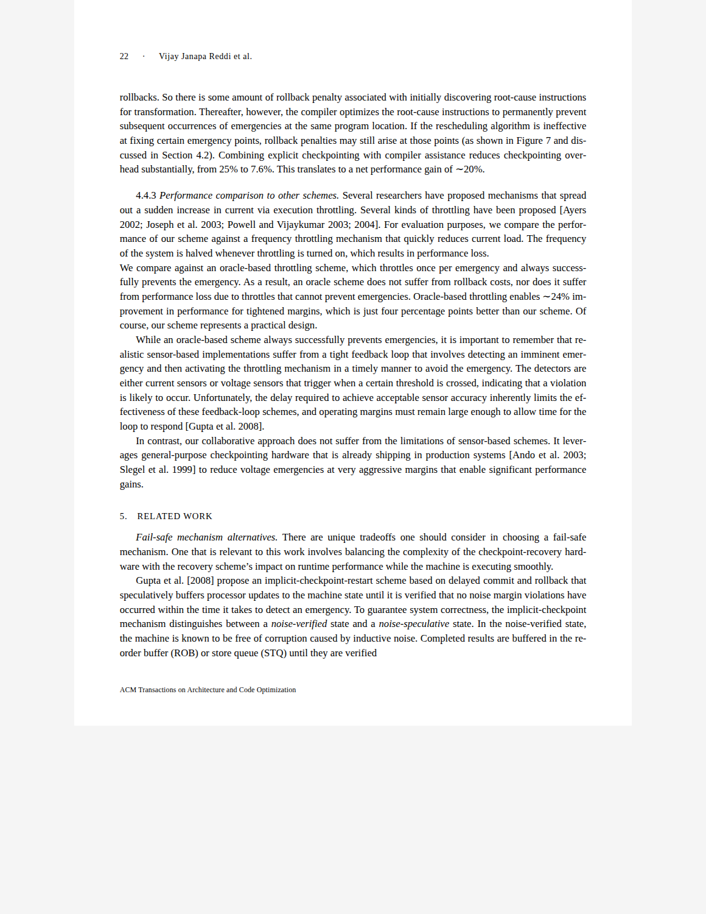22·Vijay Janapa Reddi et al.
rollbacks. So there is some amount of rollback penalty associated with initially discovering root-cause instructions for transformation. Thereafter, however, the compiler optimizes the root-cause instructions to permanently prevent subsequent occurrences of emergencies at the same program location. If the rescheduling algorithm is ineffective at fixing certain emergency points, rollback penalties may still arise at those points (as shown in Figure 7 and discussed in Section 4.2). Combining explicit checkpointing with compiler assistance reduces checkpointing overhead substantially, from 25% to 7.6%. This translates to a net performance gain of ∼20%.
4.4.3 Performance comparison to other schemes. Several researchers have proposed mechanisms that spread out a sudden increase in current via execution throttling. Several kinds of throttling have been proposed [Ayers 2002; Joseph et al. 2003; Powell and Vijaykumar 2003; 2004]. For evaluation purposes, we compare the performance of our scheme against a frequency throttling mechanism that quickly reduces current load. The frequency of the system is halved whenever throttling is turned on, which results in performance loss.
We compare against an oracle-based throttling scheme, which throttles once per emergency and always successfully prevents the emergency. As a result, an oracle scheme does not suffer from rollback costs, nor does it suffer from performance loss due to throttles that cannot prevent emergencies. Oracle-based throttling enables ∼24% improvement in performance for tightened margins, which is just four percentage points better than our scheme. Of course, our scheme represents a practical design.
While an oracle-based scheme always successfully prevents emergencies, it is important to remember that realistic sensor-based implementations suffer from a tight feedback loop that involves detecting an imminent emergency and then activating the throttling mechanism in a timely manner to avoid the emergency. The detectors are either current sensors or voltage sensors that trigger when a certain threshold is crossed, indicating that a violation is likely to occur. Unfortunately, the delay required to achieve acceptable sensor accuracy inherently limits the effectiveness of these feedback-loop schemes, and operating margins must remain large enough to allow time for the loop to respond [Gupta et al. 2008].
In contrast, our collaborative approach does not suffer from the limitations of sensor-based schemes. It leverages general-purpose checkpointing hardware that is already shipping in production systems [Ando et al. 2003; Slegel et al. 1999] to reduce voltage emergencies at very aggressive margins that enable significant performance gains.
5. Related Work
Fail-safe mechanism alternatives. There are unique tradeoffs one should consider in choosing a fail-safe mechanism. One that is relevant to this work involves balancing the complexity of the checkpoint-recovery hardware with the recovery scheme’s impact on runtime performance while the machine is executing smoothly.
Gupta et al. [2008] propose an implicit-checkpoint-restart scheme based on delayed commit and rollback that speculatively buffers processor updates to the machine state until it is verified that no noise margin violations have occurred within the time it takes to detect an emergency. To guarantee system correctness, the implicit-checkpoint mechanism distinguishes between a noise-verified state and a noise-speculative state. In the noise-verified state, the machine is known to be free of corruption caused by inductive noise. Completed results are buffered in the reorder buffer (ROB) or store queue (STQ) until they are verified
ACM Transactions on Architecture and Code Optimization